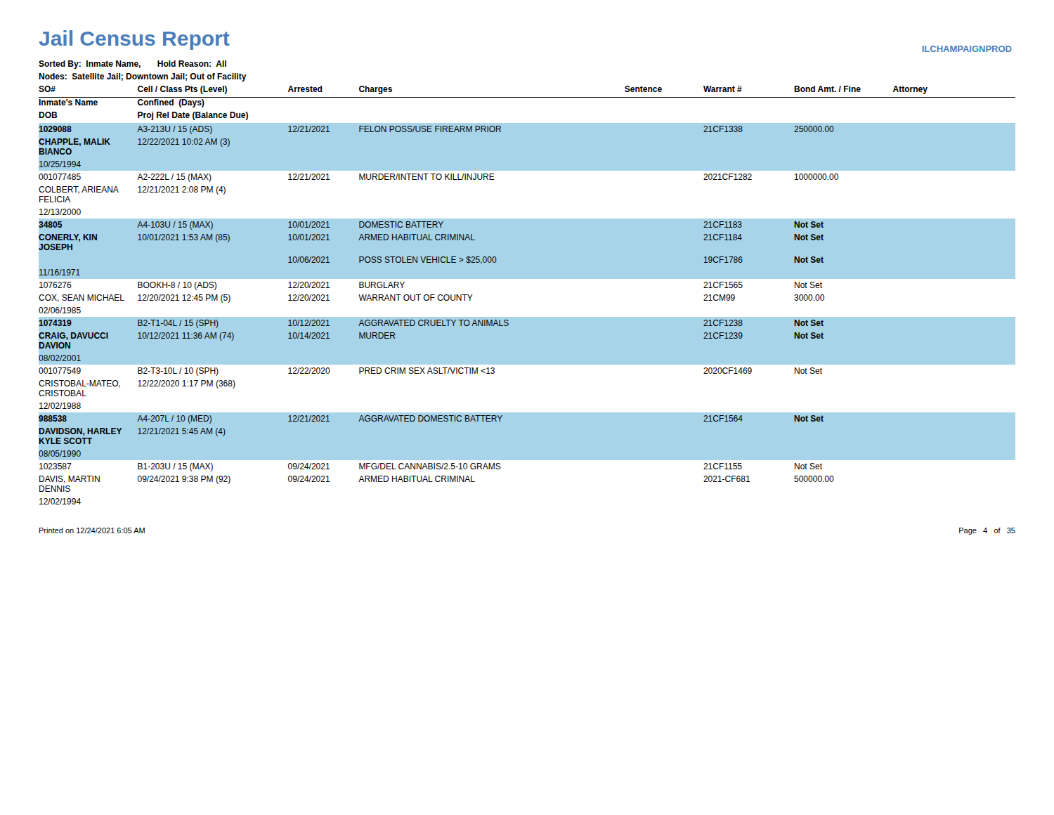ILCHAMPAIGNPROD
Jail Census Report
Sorted By: Inmate Name, Hold Reason: All
Nodes: Satellite Jail; Downtown Jail; Out of Facility
| SO# | Cell / Class Pts (Level) | Arrested | Charges | Sentence | Warrant # | Bond Amt. / Fine | Attorney |
| --- | --- | --- | --- | --- | --- | --- | --- |
| Inmate's Name | Confined (Days) | | | | | | |
| DOB | Proj Rel Date (Balance Due) | | | | | | |
| 1029088 | A3-213U / 15 (ADS) | 12/21/2021 | FELON POSS/USE FIREARM PRIOR | | 21CF1338 | 250000.00 | |
| CHAPPLE, MALIK BIANCO | 12/22/2021 10:02 AM (3) | | | | | | |
| 10/25/1994 | | | | | | | |
| 001077485 | A2-222L / 15 (MAX) | 12/21/2021 | MURDER/INTENT TO KILL/INJURE | | 2021CF1282 | 1000000.00 | |
| COLBERT, ARIEANA FELICIA | 12/21/2021 2:08 PM (4) | | | | | | |
| 12/13/2000 | | | | | | | |
| 34805 | A4-103U / 15 (MAX) | 10/01/2021 | DOMESTIC BATTERY | | 21CF1183 | Not Set | |
| CONERLY, KIN JOSEPH | 10/01/2021 1:53 AM (85) | 10/01/2021 | ARMED HABITUAL CRIMINAL | | 21CF1184 | Not Set | |
| | | 10/06/2021 | POSS STOLEN VEHICLE > $25,000 | | 19CF1786 | Not Set | |
| 11/16/1971 | | | | | | | |
| 1076276 | BOOKH-8 / 10 (ADS) | 12/20/2021 | BURGLARY | | 21CF1565 | Not Set | |
| COX, SEAN MICHAEL | 12/20/2021 12:45 PM (5) | 12/20/2021 | WARRANT OUT OF COUNTY | | 21CM99 | 3000.00 | |
| 02/06/1985 | | | | | | | |
| 1074319 | B2-T1-04L / 15 (SPH) | 10/12/2021 | AGGRAVATED CRUELTY TO ANIMALS | | 21CF1238 | Not Set | |
| CRAIG, DAVUCCI DAVION | 10/12/2021 11:36 AM (74) | 10/14/2021 | MURDER | | 21CF1239 | Not Set | |
| 08/02/2001 | | | | | | | |
| 001077549 | B2-T3-10L / 10 (SPH) | 12/22/2020 | PRED CRIM SEX ASLT/VICTIM <13 | | 2020CF1469 | Not Set | |
| CRISTOBAL-MATEO, CRISTOBAL | 12/22/2020 1:17 PM (368) | | | | | | |
| 12/02/1988 | | | | | | | |
| 988538 | A4-207L / 10 (MED) | 12/21/2021 | AGGRAVATED DOMESTIC BATTERY | | 21CF1564 | Not Set | |
| DAVIDSON, HARLEY KYLE SCOTT | 12/21/2021 5:45 AM (4) | | | | | | |
| 08/05/1990 | | | | | | | |
| 1023587 | B1-203U / 15 (MAX) | 09/24/2021 | MFG/DEL CANNABIS/2.5-10 GRAMS | | 21CF1155 | Not Set | |
| DAVIS, MARTIN DENNIS | 09/24/2021 9:38 PM (92) | 09/24/2021 | ARMED HABITUAL CRIMINAL | | 2021-CF681 | 500000.00 | |
| 12/02/1994 | | | | | | | |
Printed on 12/24/2021 6:05 AM Page 4 of 35